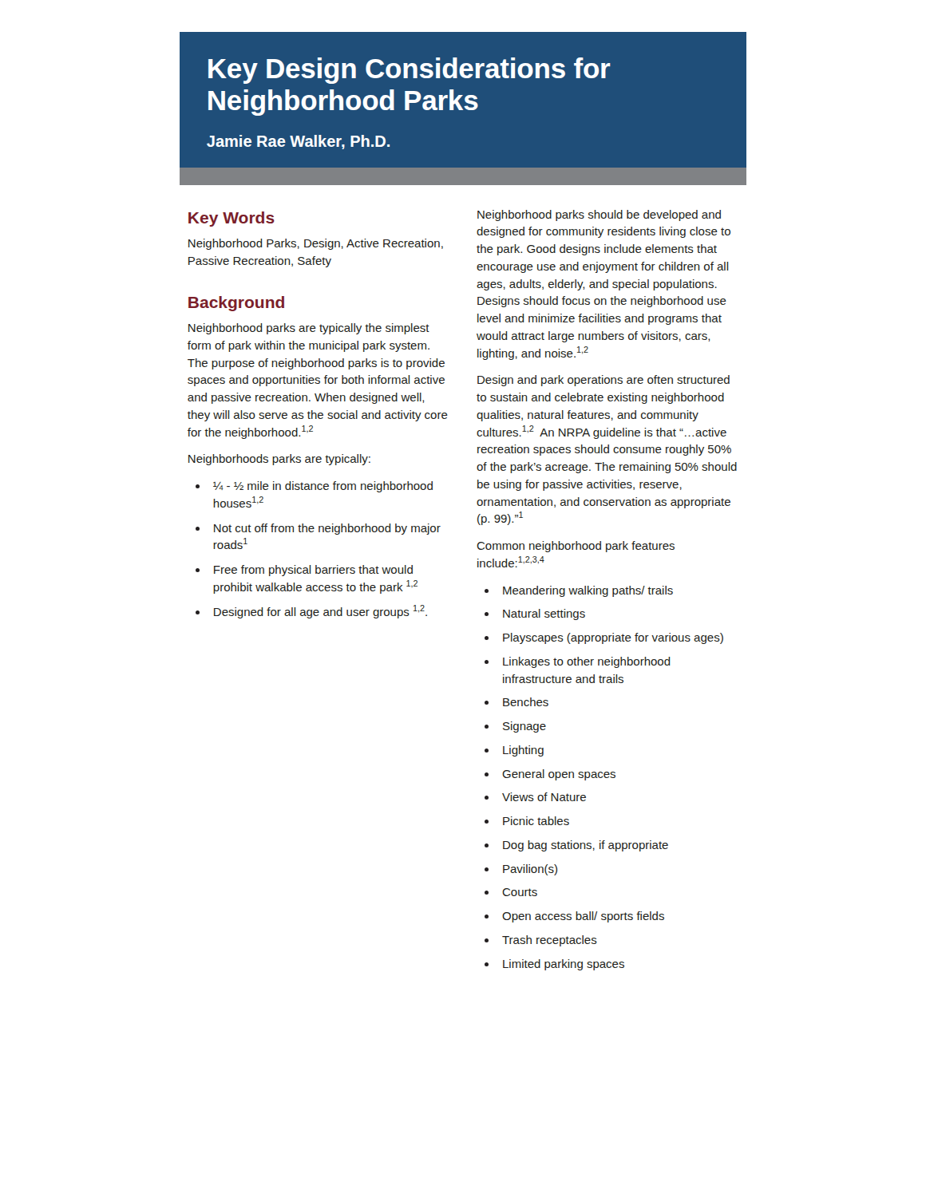Key Design Considerations for
Neighborhood Parks
Jamie Rae Walker, Ph.D.
Key Words
Neighborhood Parks, Design, Active Recreation, Passive Recreation, Safety
Background
Neighborhood parks are typically the simplest form of park within the municipal park system. The purpose of neighborhood parks is to provide spaces and opportunities for both informal active and passive recreation. When designed well, they will also serve as the social and activity core for the neighborhood.1,2
Neighborhoods parks are typically:
¼ - ½ mile in distance from neighborhood houses1,2
Not cut off from the neighborhood by major roads1
Free from physical barriers that would prohibit walkable access to the park 1,2
Designed for all age and user groups 1,2.
Neighborhood parks should be developed and designed for community residents living close to the park. Good designs include elements that encourage use and enjoyment for children of all ages, adults, elderly, and special populations. Designs should focus on the neighborhood use level and minimize facilities and programs that would attract large numbers of visitors, cars, lighting, and noise.1,2
Design and park operations are often structured to sustain and celebrate existing neighborhood qualities, natural features, and community cultures.1,2 An NRPA guideline is that “…active recreation spaces should consume roughly 50% of the park’s acreage. The remaining 50% should be using for passive activities, reserve, ornamentation, and conservation as appropriate (p. 99).”1
Common neighborhood park features include:1,2,3,4
Meandering walking paths/ trails
Natural settings
Playscapes (appropriate for various ages)
Linkages to other neighborhood infrastructure and trails
Benches
Signage
Lighting
General open spaces
Views of Nature
Picnic tables
Dog bag stations, if appropriate
Pavilion(s)
Courts
Open access ball/ sports fields
Trash receptacles
Limited parking spaces